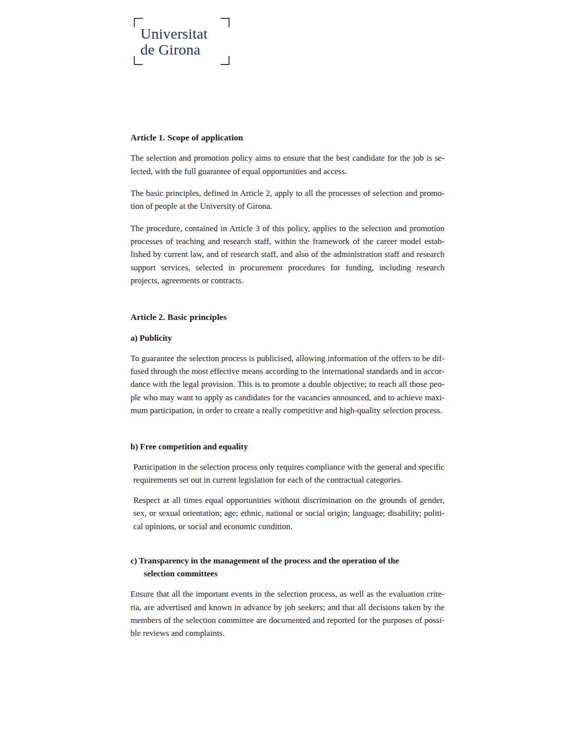Universitat de Girona
Article 1. Scope of application
The selection and promotion policy aims to ensure that the best candidate for the job is selected, with the full guarantee of equal opportunities and access.
The basic principles, defined in Article 2, apply to all the processes of selection and promotion of people at the University of Girona.
The procedure, contained in Article 3 of this policy, applies to the selection and promotion processes of teaching and research staff, within the framework of the career model established by current law, and of research staff, and also of the administration staff and research support services, selected in procurement procedures for funding, including research projects, agreements or contracts.
Article 2. Basic principles
a) Publicity
To guarantee the selection process is publicised, allowing information of the offers to be diffused through the most effective means according to the international standards and in accordance with the legal provision. This is to promote a double objective; to reach all those people who may want to apply as candidates for the vacancies announced, and to achieve maximum participation, in order to create a really competitive and high-quality selection process.
b) Free competition and equality
Participation in the selection process only requires compliance with the general and specific requirements set out in current legislation for each of the contractual categories.
Respect at all times equal opportunities without discrimination on the grounds of gender, sex, or sexual orientation; age; ethnic, national or social origin; language; disability; political opinions, or social and economic condition.
c) Transparency in the management of the process and the operation of theselection committees
Ensure that all the important events in the selection process, as well as the evaluation criteria, are advertised and known in advance by job seekers; and that all decisions taken by the members of the selection committee are documented and reported for the purposes of possible reviews and complaints.